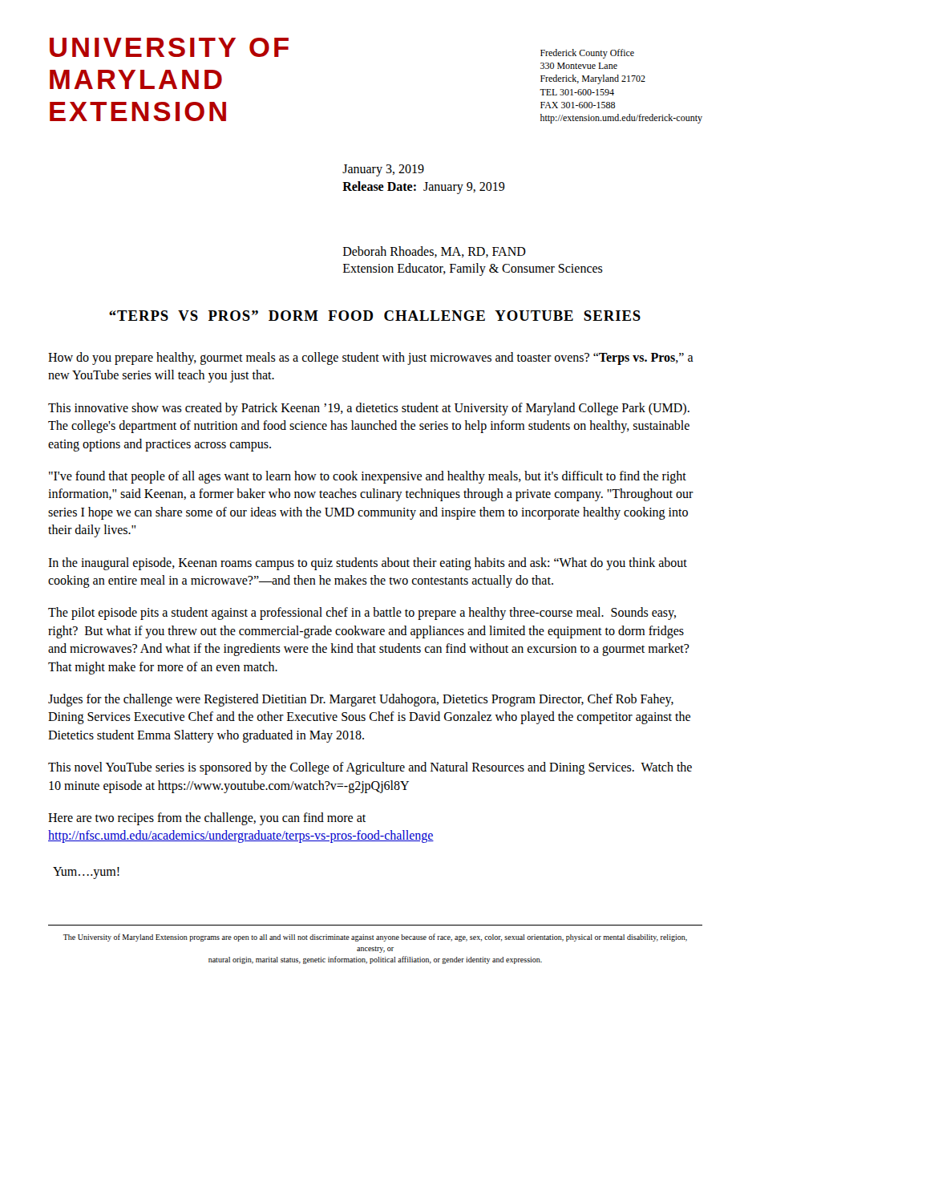University of
Maryland
Extension
Frederick County Office
330 Montevue Lane
Frederick, Maryland 21702
TEL 301-600-1594
FAX 301-600-1588
http://extension.umd.edu/frederick-county
January 3, 2019
Release Date: January 9, 2019
Deborah Rhoades, MA, RD, FAND
Extension Educator, Family & Consumer Sciences
“TERPS VS PROS” DORM FOOD CHALLENGE YOUTUBE SERIES
How do you prepare healthy, gourmet meals as a college student with just microwaves and toaster ovens? “Terps vs. Pros,” a new YouTube series will teach you just that.
This innovative show was created by Patrick Keenan ’19, a dietetics student at University of Maryland College Park (UMD). The college's department of nutrition and food science has launched the series to help inform students on healthy, sustainable eating options and practices across campus.
"I've found that people of all ages want to learn how to cook inexpensive and healthy meals, but it's difficult to find the right information," said Keenan, a former baker who now teaches culinary techniques through a private company. "Throughout our series I hope we can share some of our ideas with the UMD community and inspire them to incorporate healthy cooking into their daily lives."
In the inaugural episode, Keenan roams campus to quiz students about their eating habits and ask: “What do you think about cooking an entire meal in a microwave?”—and then he makes the two contestants actually do that.
The pilot episode pits a student against a professional chef in a battle to prepare a healthy three-course meal. Sounds easy, right? But what if you threw out the commercial-grade cookware and appliances and limited the equipment to dorm fridges and microwaves? And what if the ingredients were the kind that students can find without an excursion to a gourmet market? That might make for more of an even match.
Judges for the challenge were Registered Dietitian Dr. Margaret Udahogora, Dietetics Program Director, Chef Rob Fahey, Dining Services Executive Chef and the other Executive Sous Chef is David Gonzalez who played the competitor against the Dietetics student Emma Slattery who graduated in May 2018.
This novel YouTube series is sponsored by the College of Agriculture and Natural Resources and Dining Services. Watch the 10 minute episode at https://www.youtube.com/watch?v=-g2jpQj6l8Y
Here are two recipes from the challenge, you can find more at
http://nfsc.umd.edu/academics/undergraduate/terps-vs-pros-food-challenge
Yum….yum!
The University of Maryland Extension programs are open to all and will not discriminate against anyone because of race, age, sex, color, sexual orientation, physical or mental disability, religion, ancestry, or
natural origin, marital status, genetic information, political affiliation, or gender identity and expression.